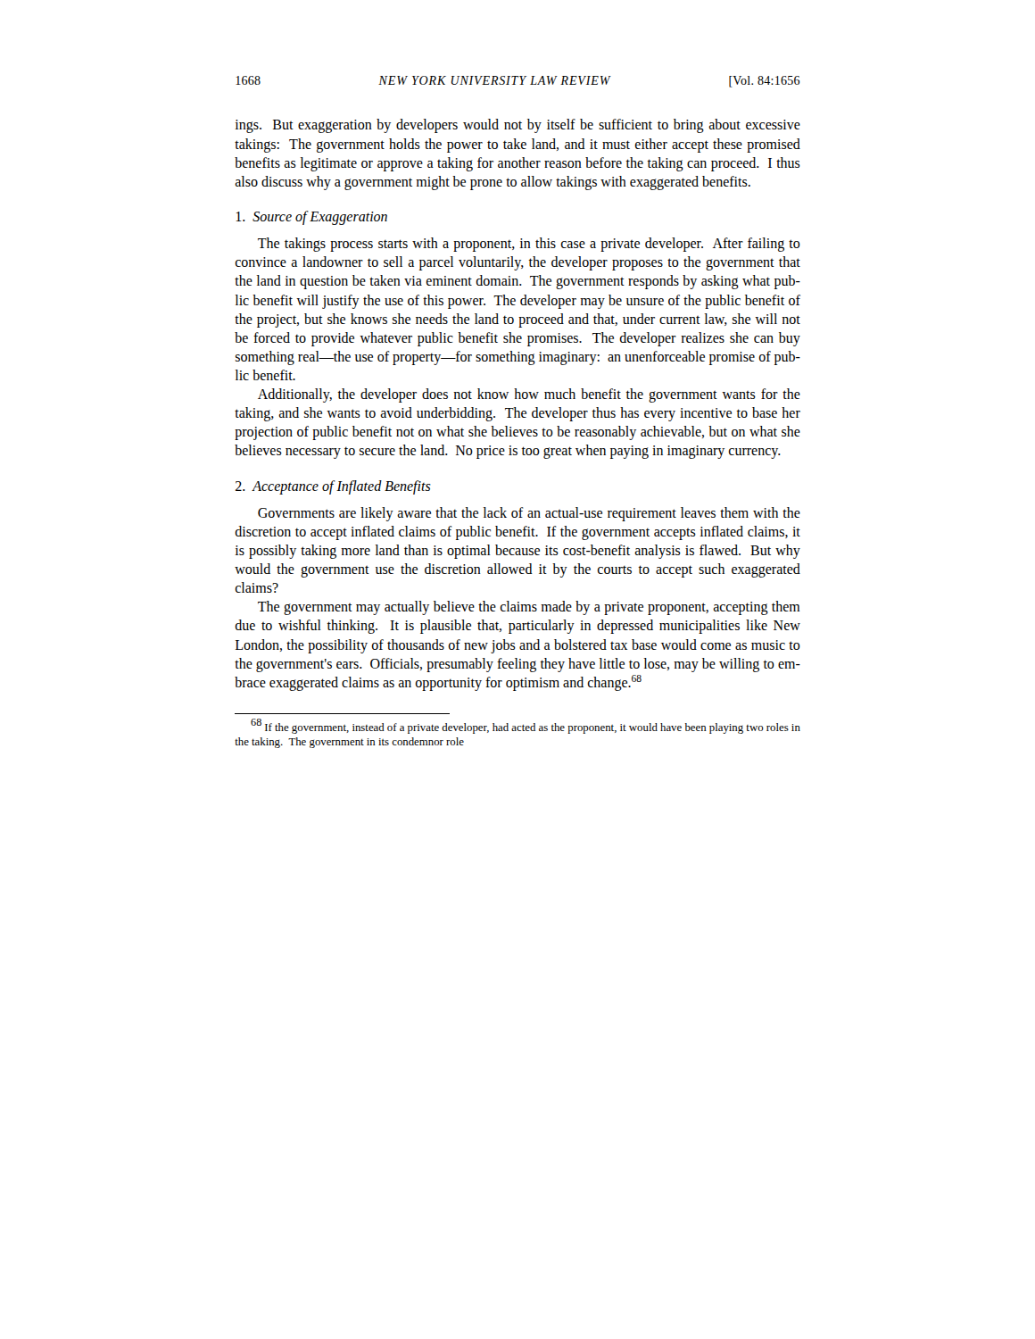1668 NEW YORK UNIVERSITY LAW REVIEW [Vol. 84:1656
ings. But exaggeration by developers would not by itself be sufficient to bring about excessive takings: The government holds the power to take land, and it must either accept these promised benefits as legitimate or approve a taking for another reason before the taking can proceed. I thus also discuss why a government might be prone to allow takings with exaggerated benefits.
1. Source of Exaggeration
The takings process starts with a proponent, in this case a private developer. After failing to convince a landowner to sell a parcel voluntarily, the developer proposes to the government that the land in question be taken via eminent domain. The government responds by asking what public benefit will justify the use of this power. The developer may be unsure of the public benefit of the project, but she knows she needs the land to proceed and that, under current law, she will not be forced to provide whatever public benefit she promises. The developer realizes she can buy something real—the use of property—for something imaginary: an unenforceable promise of public benefit.
Additionally, the developer does not know how much benefit the government wants for the taking, and she wants to avoid underbidding. The developer thus has every incentive to base her projection of public benefit not on what she believes to be reasonably achievable, but on what she believes necessary to secure the land. No price is too great when paying in imaginary currency.
2. Acceptance of Inflated Benefits
Governments are likely aware that the lack of an actual-use requirement leaves them with the discretion to accept inflated claims of public benefit. If the government accepts inflated claims, it is possibly taking more land than is optimal because its cost-benefit analysis is flawed. But why would the government use the discretion allowed it by the courts to accept such exaggerated claims?
The government may actually believe the claims made by a private proponent, accepting them due to wishful thinking. It is plausible that, particularly in depressed municipalities like New London, the possibility of thousands of new jobs and a bolstered tax base would come as music to the government's ears. Officials, presumably feeling they have little to lose, may be willing to embrace exaggerated claims as an opportunity for optimism and change.68
68 If the government, instead of a private developer, had acted as the proponent, it would have been playing two roles in the taking. The government in its condemnor role